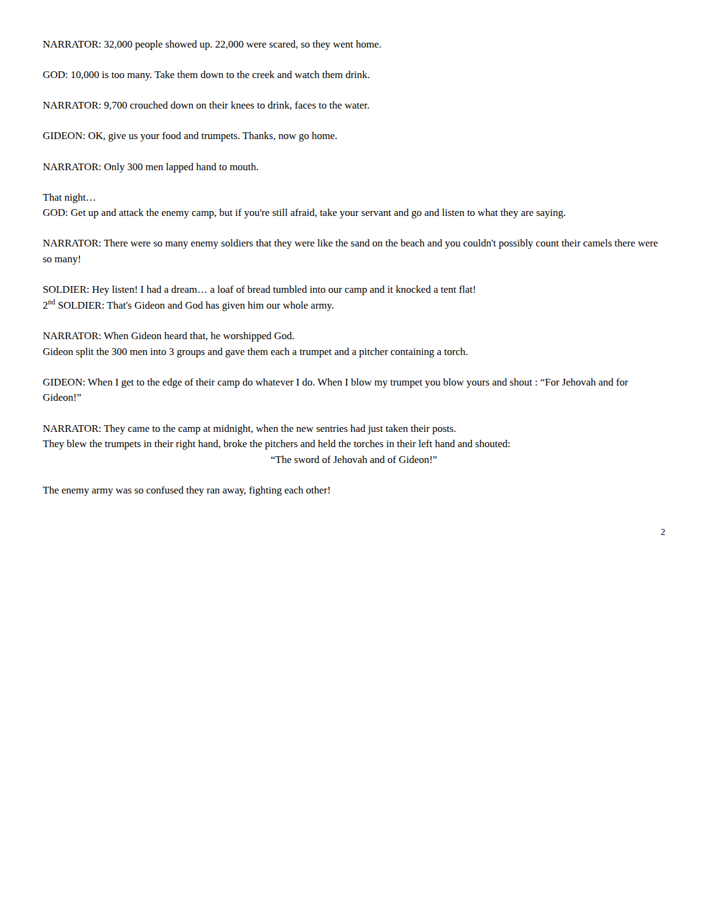NARRATOR: 32,000 people showed up. 22,000 were scared, so they went home.
GOD: 10,000 is too many. Take them down to the creek and watch them drink.
NARRATOR: 9,700 crouched down on their knees to drink, faces to the water.
GIDEON: OK, give us your food and trumpets. Thanks, now go home.
NARRATOR: Only 300 men lapped hand to mouth.
That night…
GOD: Get up and attack the enemy camp, but if you're still afraid, take your servant and go and listen to what they are saying.
NARRATOR: There were so many enemy soldiers that they were like the sand on the beach and you couldn't possibly count their camels there were so many!
SOLDIER: Hey listen! I had a dream… a loaf of bread tumbled into our camp and it knocked a tent flat!
2nd SOLDIER: That's Gideon and God has given him our whole army.
NARRATOR: When Gideon heard that, he worshipped God.
Gideon split the 300 men into 3 groups and gave them each a trumpet and a pitcher containing a torch.
GIDEON: When I get to the edge of their camp do whatever I do. When I blow my trumpet you blow yours and shout : “For Jehovah and for Gideon!”
NARRATOR: They came to the camp at midnight, when the new sentries had just taken their posts.
They blew the trumpets in their right hand, broke the pitchers and held the torches in their left hand and shouted:
“The sword of Jehovah and of Gideon!”
The enemy army was so confused they ran away, fighting each other!
2